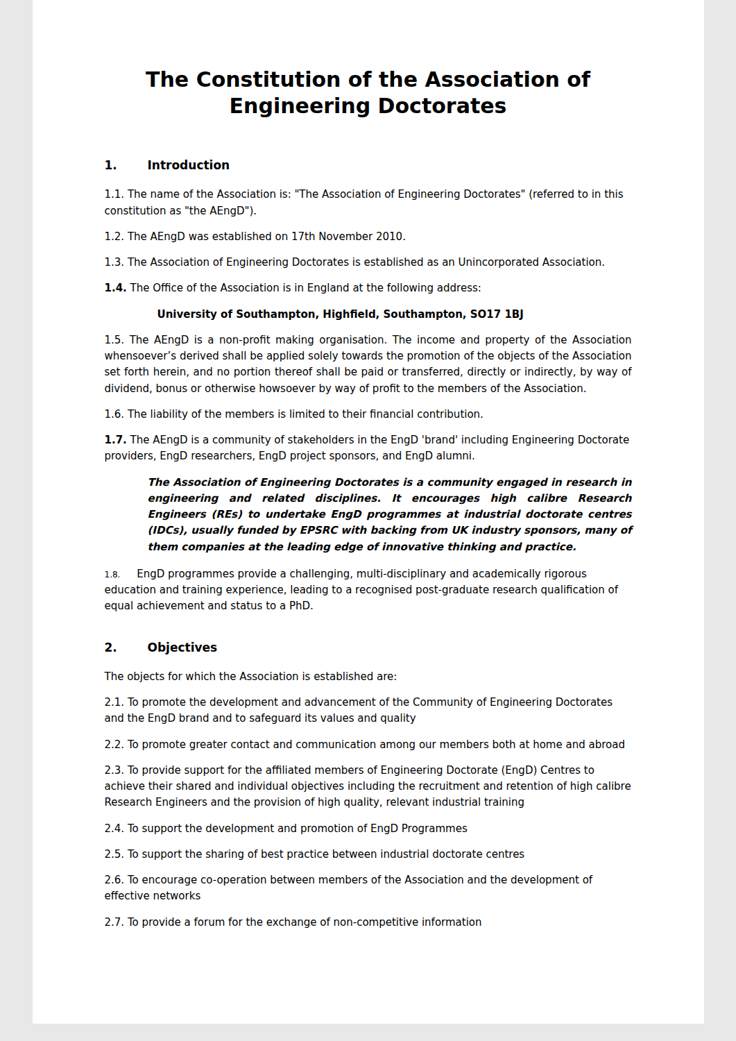The Constitution of the Association of Engineering Doctorates
1. Introduction
1.1. The name of the Association is: "The Association of Engineering Doctorates" (referred to in this constitution as "the AEngD").
1.2. The AEngD was established on 17th November 2010.
1.3. The Association of Engineering Doctorates is established as an Unincorporated Association.
1.4. The Office of the Association is in England at the following address:
University of Southampton, Highfield, Southampton, SO17 1BJ
1.5. The AEngD is a non-profit making organisation. The income and property of the Association whensoever’s derived shall be applied solely towards the promotion of the objects of the Association set forth herein, and no portion thereof shall be paid or transferred, directly or indirectly, by way of dividend, bonus or otherwise howsoever by way of profit to the members of the Association.
1.6. The liability of the members is limited to their financial contribution.
1.7. The AEngD is a community of stakeholders in the EngD 'brand' including Engineering Doctorate providers, EngD researchers, EngD project sponsors, and EngD alumni.
The Association of Engineering Doctorates is a community engaged in research in engineering and related disciplines. It encourages high calibre Research Engineers (REs) to undertake EngD programmes at industrial doctorate centres (IDCs), usually funded by EPSRC with backing from UK industry sponsors, many of them companies at the leading edge of innovative thinking and practice.
1.8. EngD programmes provide a challenging, multi-disciplinary and academically rigorous education and training experience, leading to a recognised post-graduate research qualification of equal achievement and status to a PhD.
2. Objectives
The objects for which the Association is established are:
2.1. To promote the development and advancement of the Community of Engineering Doctorates and the EngD brand and to safeguard its values and quality
2.2. To promote greater contact and communication among our members both at home and abroad
2.3. To provide support for the affiliated members of Engineering Doctorate (EngD) Centres to achieve their shared and individual objectives including the recruitment and retention of high calibre Research Engineers and the provision of high quality, relevant industrial training
2.4. To support the development and promotion of EngD Programmes
2.5. To support the sharing of best practice between industrial doctorate centres
2.6. To encourage co-operation between members of the Association and the development of effective networks
2.7. To provide a forum for the exchange of non-competitive information